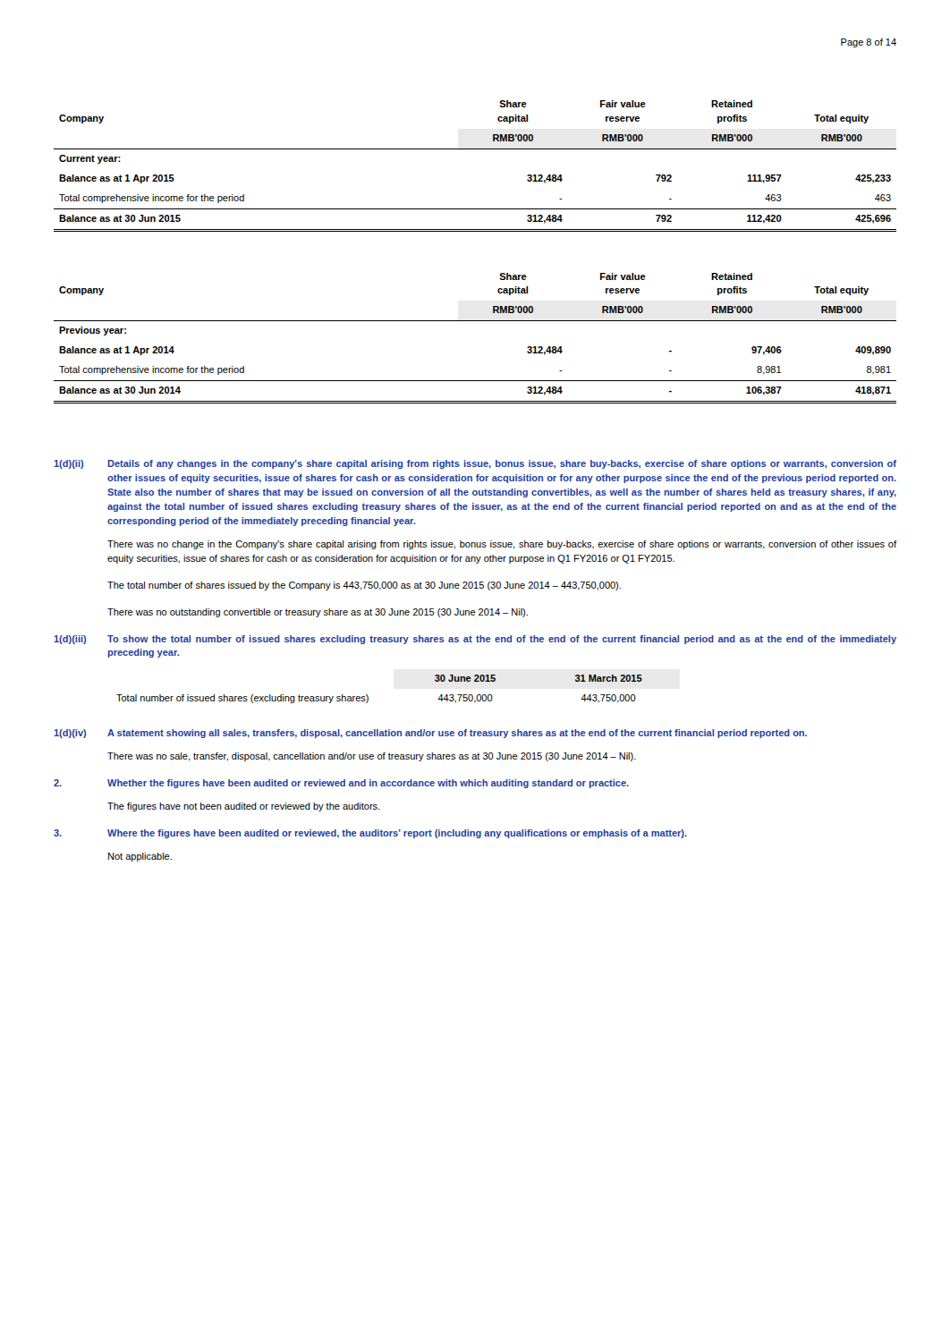Page 8 of 14
| Company | Share capital | Fair value reserve | Retained profits | Total equity |
| | RMB'000 | RMB'000 | RMB'000 | RMB'000 |
| Current year: | | | | |
| Balance as at 1 Apr 2015 | 312,484 | 792 | 111,957 | 425,233 |
| Total comprehensive income for the period | - | - | 463 | 463 |
| Balance as at 30 Jun 2015 | 312,484 | 792 | 112,420 | 425,696 |
| Company | Share capital | Fair value reserve | Retained profits | Total equity |
| | RMB'000 | RMB'000 | RMB'000 | RMB'000 |
| Previous year: | | | | |
| Balance as at 1 Apr 2014 | 312,484 | - | 97,406 | 409,890 |
| Total comprehensive income for the period | - | - | 8,981 | 8,981 |
| Balance as at 30 Jun 2014 | 312,484 | - | 106,387 | 418,871 |
1(d)(ii)
Details of any changes in the company's share capital arising from rights issue, bonus issue, share buy-backs, exercise of share options or warrants, conversion of other issues of equity securities, issue of shares for cash or as consideration for acquisition or for any other purpose since the end of the previous period reported on. State also the number of shares that may be issued on conversion of all the outstanding convertibles, as well as the number of shares held as treasury shares, if any, against the total number of issued shares excluding treasury shares of the issuer, as at the end of the current financial period reported on and as at the end of the corresponding period of the immediately preceding financial year.
There was no change in the Company's share capital arising from rights issue, bonus issue, share buy-backs, exercise of share options or warrants, conversion of other issues of equity securities, issue of shares for cash or as consideration for acquisition or for any other purpose in Q1 FY2016 or Q1 FY2015.
The total number of shares issued by the Company is 443,750,000 as at 30 June 2015 (30 June 2014 – 443,750,000).
There was no outstanding convertible or treasury share as at 30 June 2015 (30 June 2014 – Nil).
1(d)(iii)
To show the total number of issued shares excluding treasury shares as at the end of the end of the current financial period and as at the end of the immediately preceding year.
| | 30 June 2015 | 31 March 2015 |
| Total number of issued shares (excluding treasury shares) | 443,750,000 | 443,750,000 |
1(d)(iv)
A statement showing all sales, transfers, disposal, cancellation and/or use of treasury shares as at the end of the current financial period reported on.
There was no sale, transfer, disposal, cancellation and/or use of treasury shares as at 30 June 2015 (30 June 2014 – Nil).
2.
Whether the figures have been audited or reviewed and in accordance with which auditing standard or practice.
The figures have not been audited or reviewed by the auditors.
3.
Where the figures have been audited or reviewed, the auditors' report (including any qualifications or emphasis of a matter).
Not applicable.